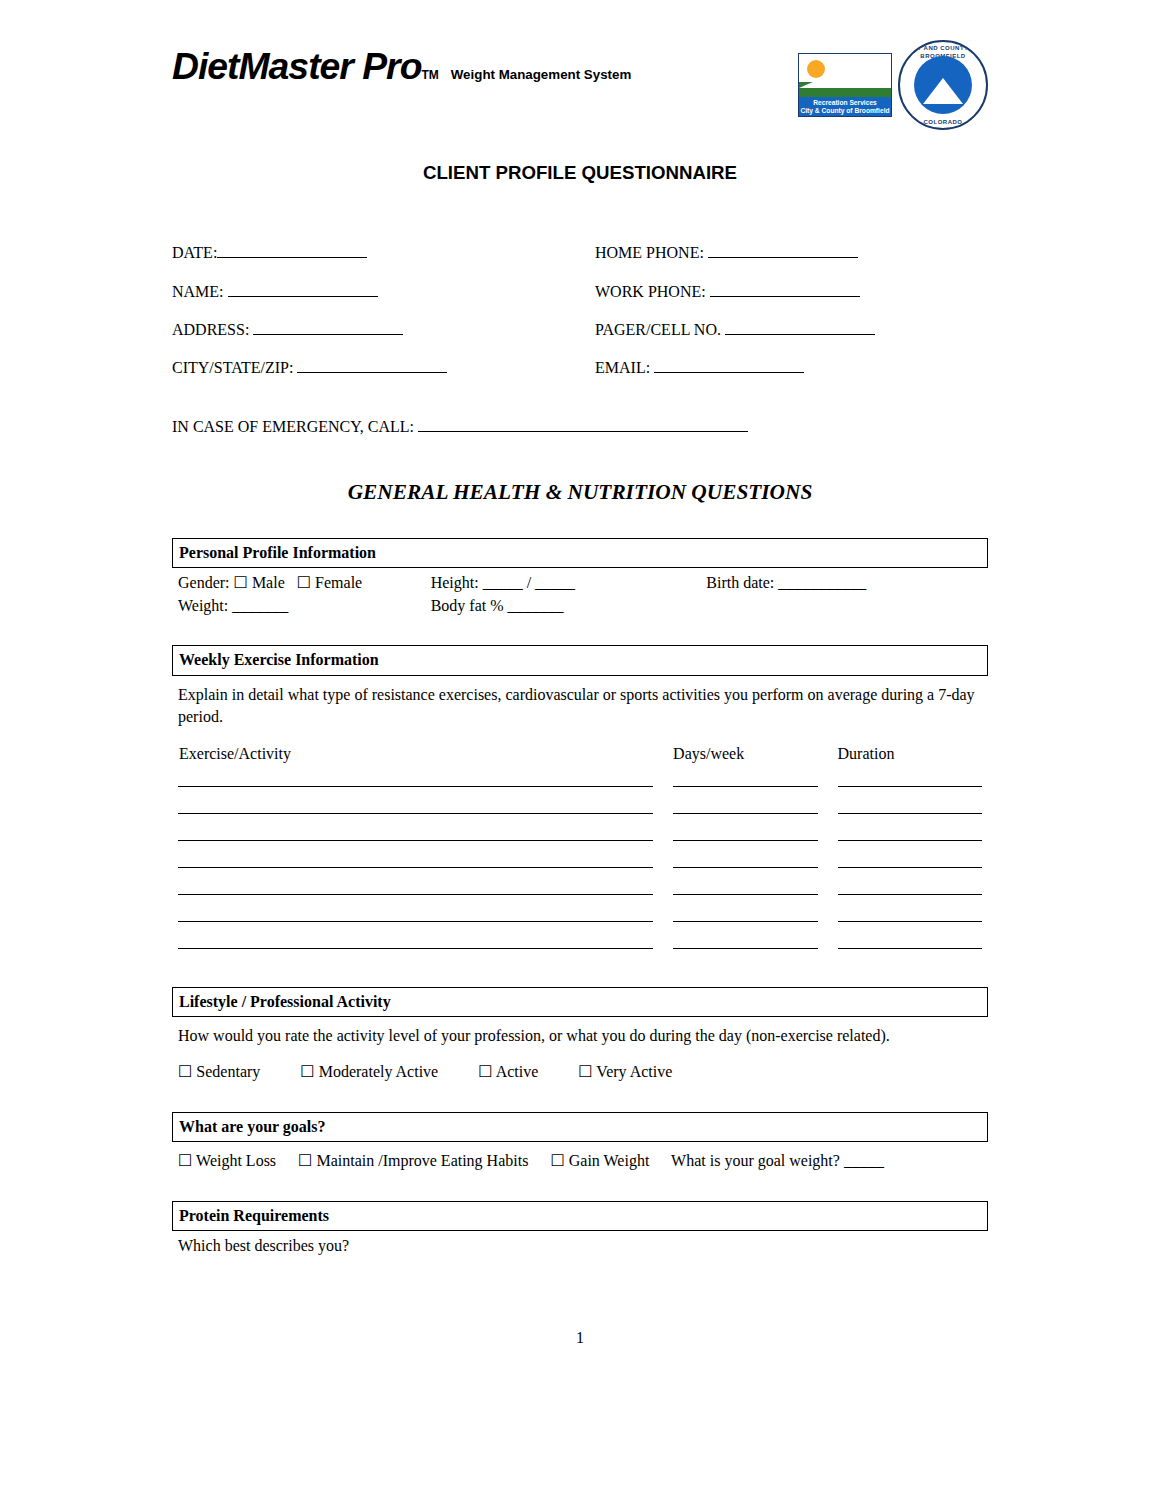DietMaster ProTM Weight Management System
Recreation Services
City & County of Broomfield
CITY AND COUNTY OF BROOMFIELD
COLORADO
CLIENT PROFILE QUESTIONNAIRE
DATE:
HOME PHONE:
NAME:
WORK PHONE:
ADDRESS:
PAGER/CELL NO.
CITY/STATE/ZIP:
EMAIL:
IN CASE OF EMERGENCY, CALL:
GENERAL HEALTH & NUTRITION QUESTIONS
Personal Profile Information
Gender: ☐ Male ☐ Female
Height: _____ / _____
Birth date: ___________
Weight: _______
Body fat % _______
Weekly Exercise Information
Explain in detail what type of resistance exercises, cardiovascular or sports activities you perform on average during a 7-day period.
| Exercise/Activity | Days/week | Duration |
| --- | --- | --- |
Lifestyle / Professional Activity
How would you rate the activity level of your profession, or what you do during the day (non-exercise related).
☐ Sedentary ☐ Moderately Active ☐ Active ☐ Very Active
What are your goals?
☐ Weight Loss ☐ Maintain /Improve Eating Habits ☐ Gain Weight What is your goal weight? _____
Protein Requirements
Which best describes you?
1